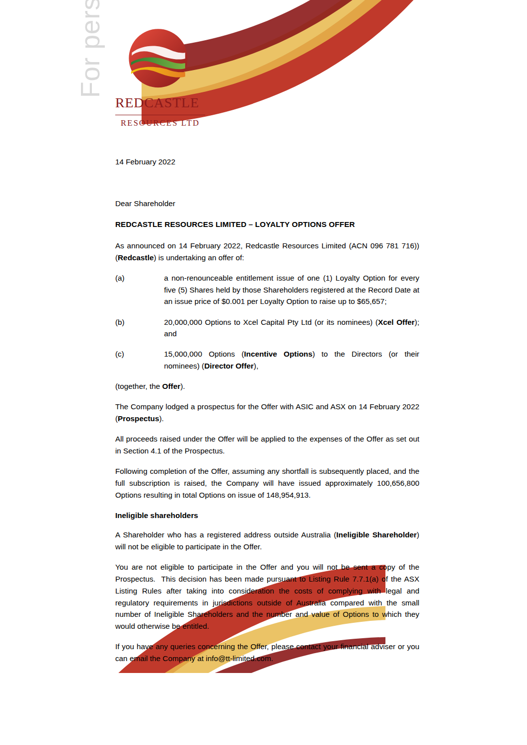For personal use only
REDCASTLE
RESOURCES LTD
14 February 2022
Dear Shareholder
REDCASTLE RESOURCES LIMITED – LOYALTY OPTIONS OFFER
As announced on 14 February 2022, Redcastle Resources Limited (ACN 096 781 716)) (Redcastle) is undertaking an offer of:
(a) a non-renounceable entitlement issue of one (1) Loyalty Option for every five (5) Shares held by those Shareholders registered at the Record Date at an issue price of $0.001 per Loyalty Option to raise up to $65,657;
(b) 20,000,000 Options to Xcel Capital Pty Ltd (or its nominees) (Xcel Offer); and
(c) 15,000,000 Options (Incentive Options) to the Directors (or their nominees) (Director Offer),
(together, the Offer).
The Company lodged a prospectus for the Offer with ASIC and ASX on 14 February 2022 (Prospectus).
All proceeds raised under the Offer will be applied to the expenses of the Offer as set out in Section 4.1 of the Prospectus.
Following completion of the Offer, assuming any shortfall is subsequently placed, and the full subscription is raised, the Company will have issued approximately 100,656,800 Options resulting in total Options on issue of 148,954,913.
Ineligible shareholders
A Shareholder who has a registered address outside Australia (Ineligible Shareholder) will not be eligible to participate in the Offer.
You are not eligible to participate in the Offer and you will not be sent a copy of the Prospectus. This decision has been made pursuant to Listing Rule 7.7.1(a) of the ASX Listing Rules after taking into consideration the costs of complying with legal and regulatory requirements in jurisdictions outside of Australia compared with the small number of Ineligible Shareholders and the number and value of Options to which they would otherwise be entitled.
If you have any queries concerning the Offer, please contact your financial adviser or you can email the Company at info@tt-limited.com.